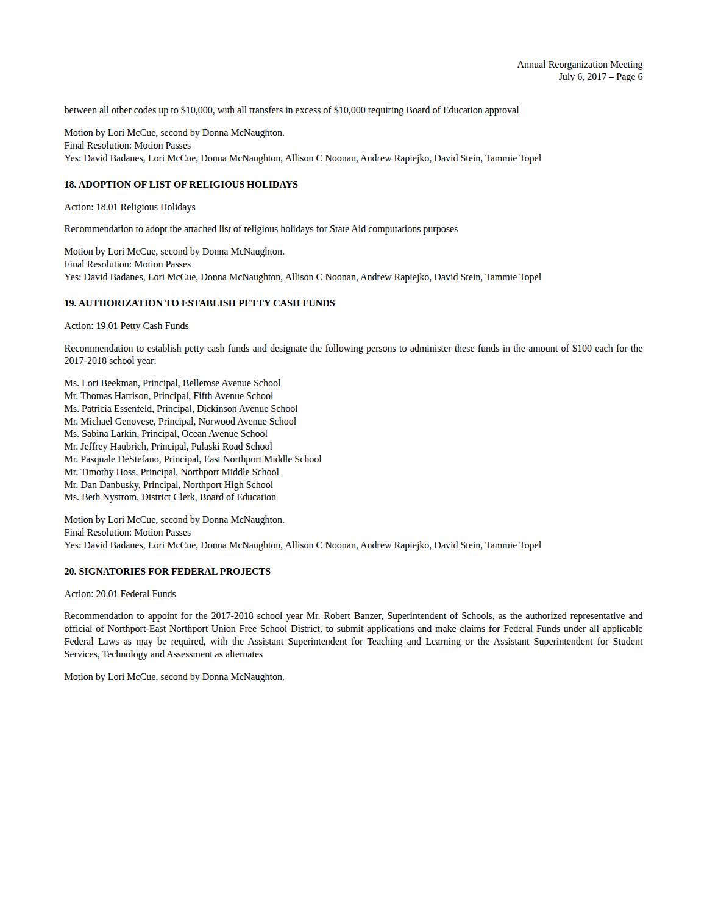Annual Reorganization Meeting
July 6, 2017 – Page 6
between all other codes up to $10,000, with all transfers in excess of $10,000 requiring Board of Education approval
Motion by Lori McCue, second by Donna McNaughton.
Final Resolution: Motion Passes
Yes: David Badanes, Lori McCue, Donna McNaughton, Allison C Noonan, Andrew Rapiejko, David Stein, Tammie Topel
18. ADOPTION OF LIST OF RELIGIOUS HOLIDAYS
Action: 18.01 Religious Holidays
Recommendation to adopt the attached list of religious holidays for State Aid computations purposes
Motion by Lori McCue, second by Donna McNaughton.
Final Resolution: Motion Passes
Yes: David Badanes, Lori McCue, Donna McNaughton, Allison C Noonan, Andrew Rapiejko, David Stein, Tammie Topel
19. AUTHORIZATION TO ESTABLISH PETTY CASH FUNDS
Action: 19.01 Petty Cash Funds
Recommendation to establish petty cash funds and designate the following persons to administer these funds in the amount of $100 each for the 2017-2018 school year:
Ms. Lori Beekman, Principal, Bellerose Avenue School
Mr. Thomas Harrison, Principal, Fifth Avenue School
Ms. Patricia Essenfeld, Principal, Dickinson Avenue School
Mr. Michael Genovese, Principal, Norwood Avenue School
Ms. Sabina Larkin, Principal, Ocean Avenue School
Mr. Jeffrey Haubrich, Principal, Pulaski Road School
Mr. Pasquale DeStefano, Principal, East Northport Middle School
Mr. Timothy Hoss, Principal, Northport Middle School
Mr. Dan Danbusky, Principal, Northport High School
Ms. Beth Nystrom, District Clerk, Board of Education
Motion by Lori McCue, second by Donna McNaughton.
Final Resolution: Motion Passes
Yes: David Badanes, Lori McCue, Donna McNaughton, Allison C Noonan, Andrew Rapiejko, David Stein, Tammie Topel
20. SIGNATORIES FOR FEDERAL PROJECTS
Action: 20.01 Federal Funds
Recommendation to appoint for the 2017-2018 school year Mr. Robert Banzer, Superintendent of Schools, as the authorized representative and official of Northport-East Northport Union Free School District, to submit applications and make claims for Federal Funds under all applicable Federal Laws as may be required, with the Assistant Superintendent for Teaching and Learning or the Assistant Superintendent for Student Services, Technology and Assessment as alternates
Motion by Lori McCue, second by Donna McNaughton.